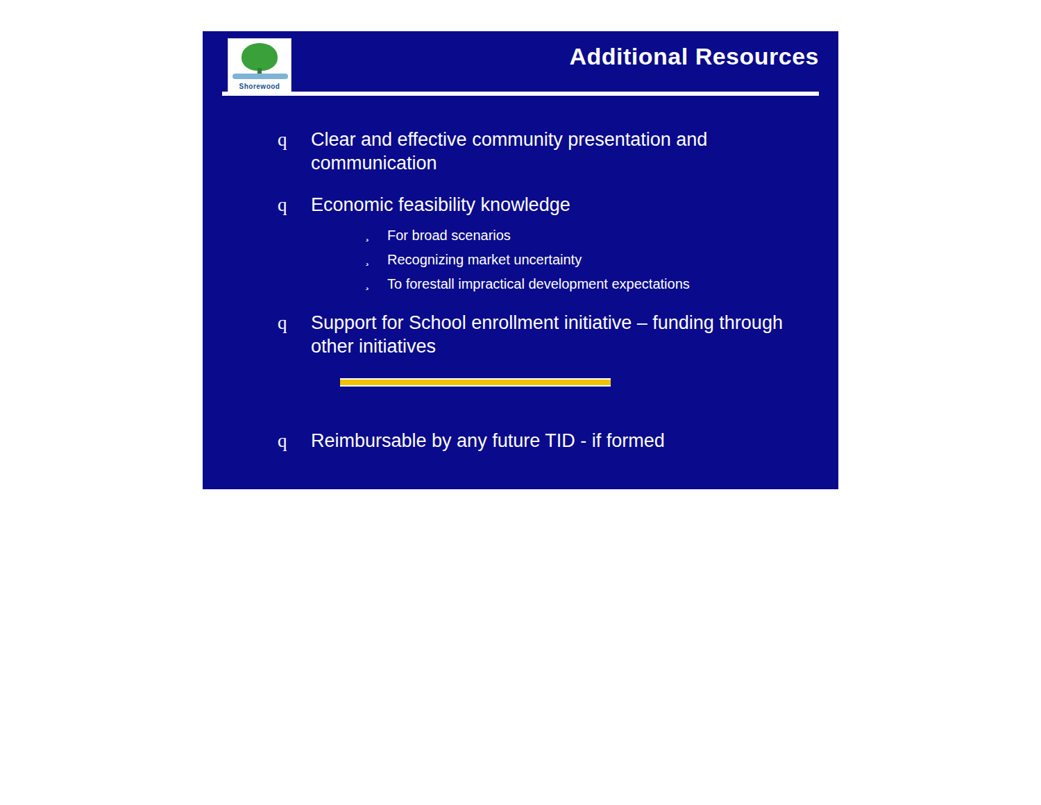Shorewood
Additional Resources
q Clear and effective community presentation and communication
q Economic feasibility knowledge
¸For broad scenarios
¸Recognizing market uncertainty
¸To forestall impractical development expectations
q Support for School enrollment initiative – funding through other initiatives
q Reimbursable by any future TID - if formed